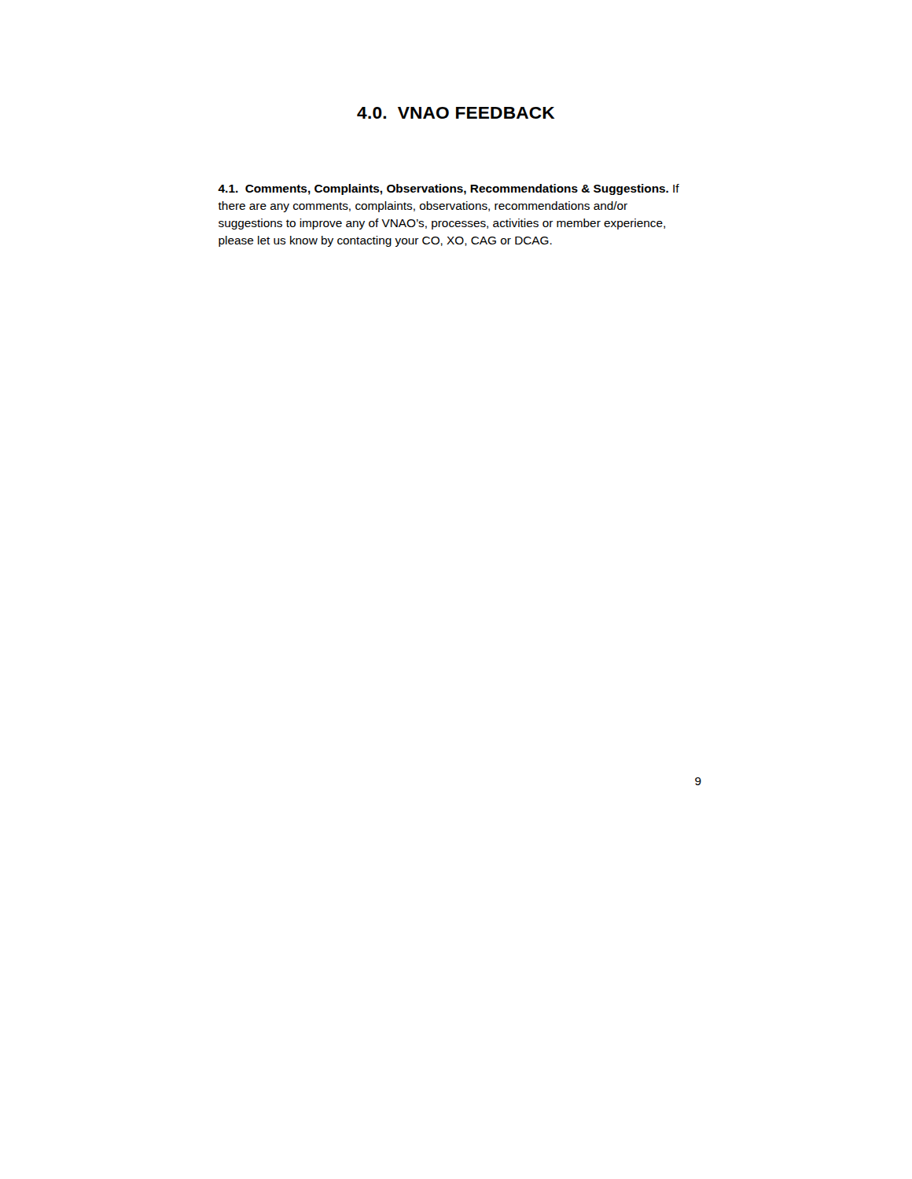4.0. VNAO FEEDBACK
4.1. Comments, Complaints, Observations, Recommendations & Suggestions. If there are any comments, complaints, observations, recommendations and/or suggestions to improve any of VNAO’s, processes, activities or member experience, please let us know by contacting your CO, XO, CAG or DCAG.
9